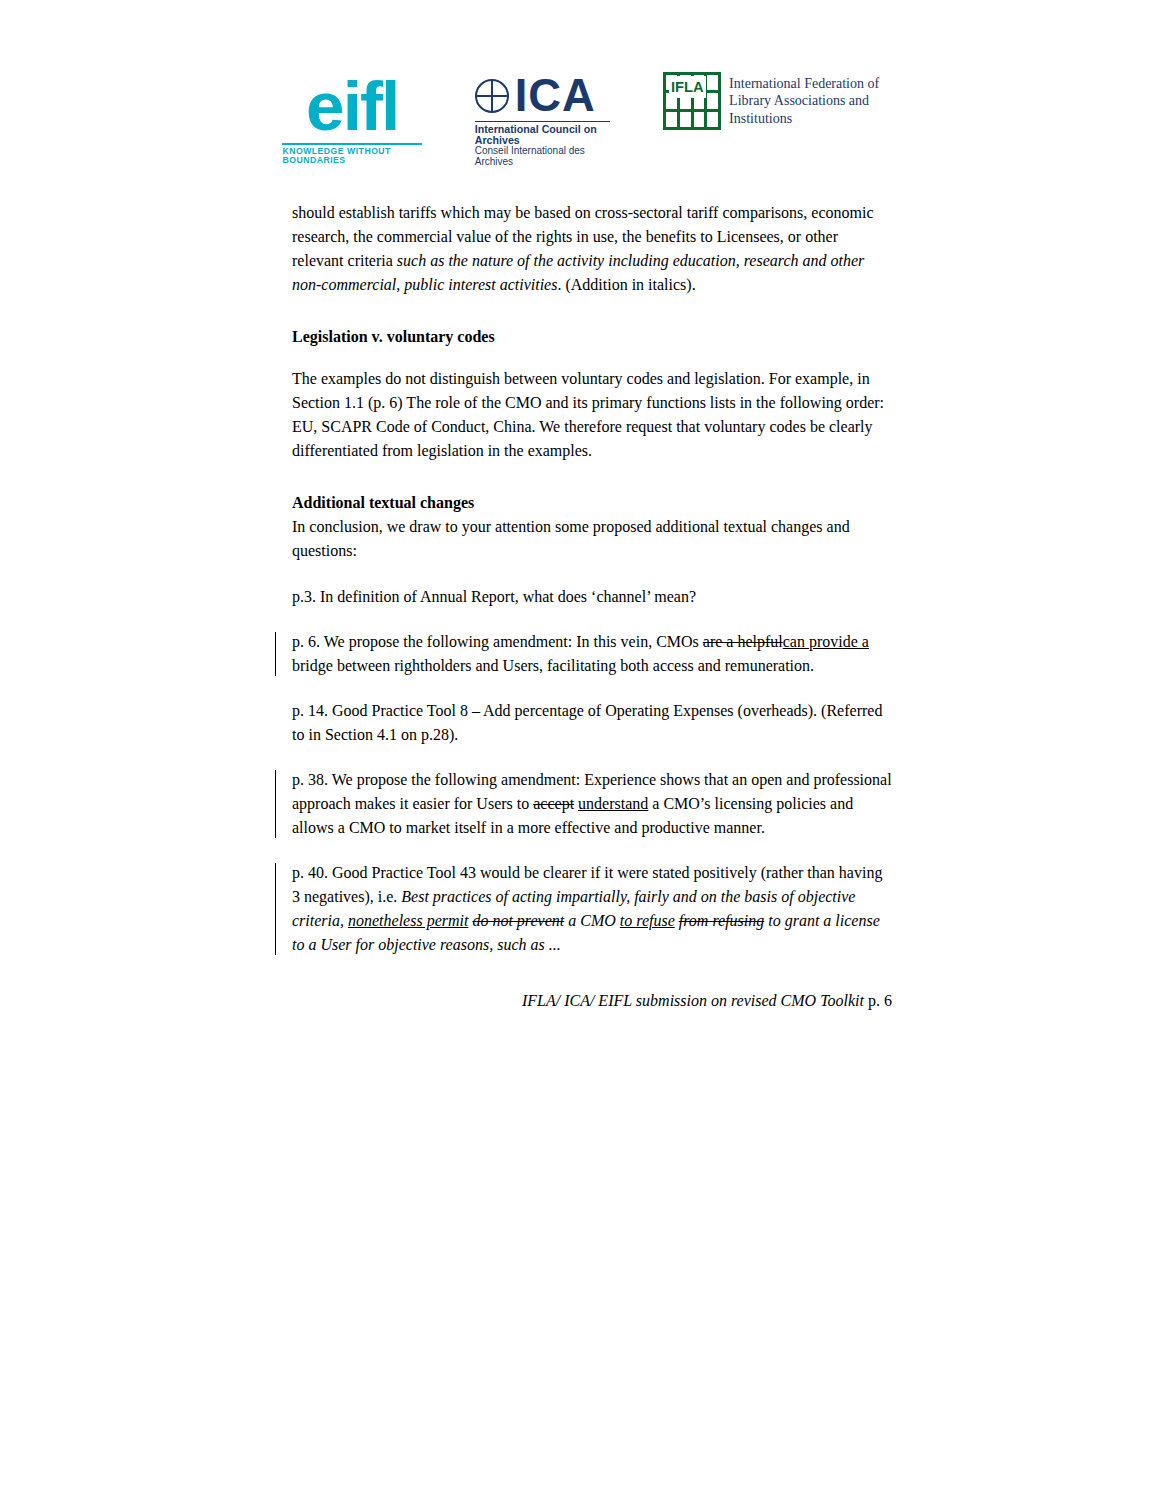eifl KNOWLEDGE WITHOUT BOUNDARIES
ICA
International Council on Archives Conseil International des Archives
IFLA
International Federation of
Library Associations and Institutions
should establish tariffs which may be based on cross-sectoral tariff comparisons, economic research, the commercial value of the rights in use, the benefits to Licensees, or other relevant criteria such as the nature of the activity including education, research and other non-commercial, public interest activities. (Addition in italics).
Legislation v. voluntary codes
The examples do not distinguish between voluntary codes and legislation. For example, in Section 1.1 (p. 6) The role of the CMO and its primary functions lists in the following order: EU, SCAPR Code of Conduct, China. We therefore request that voluntary codes be clearly differentiated from legislation in the examples.
Additional textual changes
In conclusion, we draw to your attention some proposed additional textual changes and questions:
p.3. In definition of Annual Report, what does ‘channel’ mean?
p. 6. We propose the following amendment: In this vein, CMOs are a helpful can provide a bridge between rightholders and Users, facilitating both access and remuneration.
p. 14. Good Practice Tool 8 – Add percentage of Operating Expenses (overheads). (Referred to in Section 4.1 on p.28).
p. 38. We propose the following amendment: Experience shows that an open and professional approach makes it easier for Users to accept understand a CMO’s licensing policies and allows a CMO to market itself in a more effective and productive manner.
p. 40. Good Practice Tool 43 would be clearer if it were stated positively (rather than having 3 negatives), i.e. Best practices of acting impartially, fairly and on the basis of objective criteria, nonetheless permit do not prevent a CMO to refuse from refusing to grant a license to a User for objective reasons, such as ...
IFLA/ ICA/ EIFL submission on revised CMO Toolkit p. 6